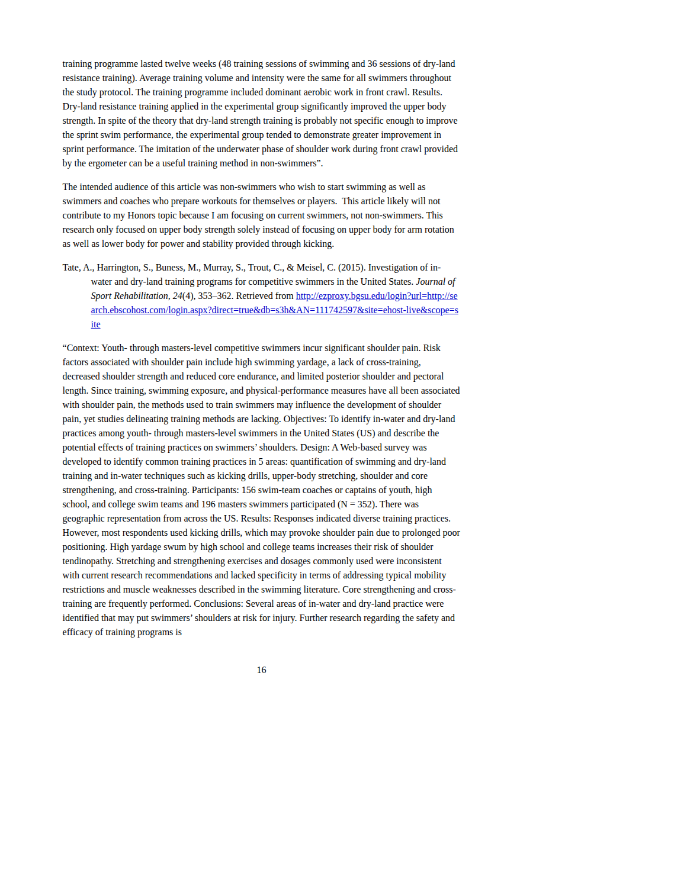training programme lasted twelve weeks (48 training sessions of swimming and 36 sessions of dry-land resistance training). Average training volume and intensity were the same for all swimmers throughout the study protocol. The training programme included dominant aerobic work in front crawl. Results. Dry-land resistance training applied in the experimental group significantly improved the upper body strength. In spite of the theory that dry-land strength training is probably not specific enough to improve the sprint swim performance, the experimental group tended to demonstrate greater improvement in sprint performance. The imitation of the underwater phase of shoulder work during front crawl provided by the ergometer can be a useful training method in non-swimmers”.
The intended audience of this article was non-swimmers who wish to start swimming as well as swimmers and coaches who prepare workouts for themselves or players. This article likely will not contribute to my Honors topic because I am focusing on current swimmers, not non-swimmers. This research only focused on upper body strength solely instead of focusing on upper body for arm rotation as well as lower body for power and stability provided through kicking.
Tate, A., Harrington, S., Buness, M., Murray, S., Trout, C., & Meisel, C. (2015). Investigation of in-water and dry-land training programs for competitive swimmers in the United States. Journal of Sport Rehabilitation, 24(4), 353–362. Retrieved from http://ezproxy.bgsu.edu/login?url=http://search.ebscohost.com/login.aspx?direct=true&db=s3h&AN=111742597&site=ehost-live&scope=site
“Context: Youth- through masters-level competitive swimmers incur significant shoulder pain. Risk factors associated with shoulder pain include high swimming yardage, a lack of cross-training, decreased shoulder strength and reduced core endurance, and limited posterior shoulder and pectoral length. Since training, swimming exposure, and physical-performance measures have all been associated with shoulder pain, the methods used to train swimmers may influence the development of shoulder pain, yet studies delineating training methods are lacking. Objectives: To identify in-water and dry-land practices among youth- through masters-level swimmers in the United States (US) and describe the potential effects of training practices on swimmers’ shoulders. Design: A Web-based survey was developed to identify common training practices in 5 areas: quantification of swimming and dry-land training and in-water techniques such as kicking drills, upper-body stretching, shoulder and core strengthening, and cross-training. Participants: 156 swim-team coaches or captains of youth, high school, and college swim teams and 196 masters swimmers participated (N = 352). There was geographic representation from across the US. Results: Responses indicated diverse training practices. However, most respondents used kicking drills, which may provoke shoulder pain due to prolonged poor positioning. High yardage swum by high school and college teams increases their risk of shoulder tendinopathy. Stretching and strengthening exercises and dosages commonly used were inconsistent with current research recommendations and lacked specificity in terms of addressing typical mobility restrictions and muscle weaknesses described in the swimming literature. Core strengthening and cross-training are frequently performed. Conclusions: Several areas of in-water and dry-land practice were identified that may put swimmers’ shoulders at risk for injury. Further research regarding the safety and efficacy of training programs is
16